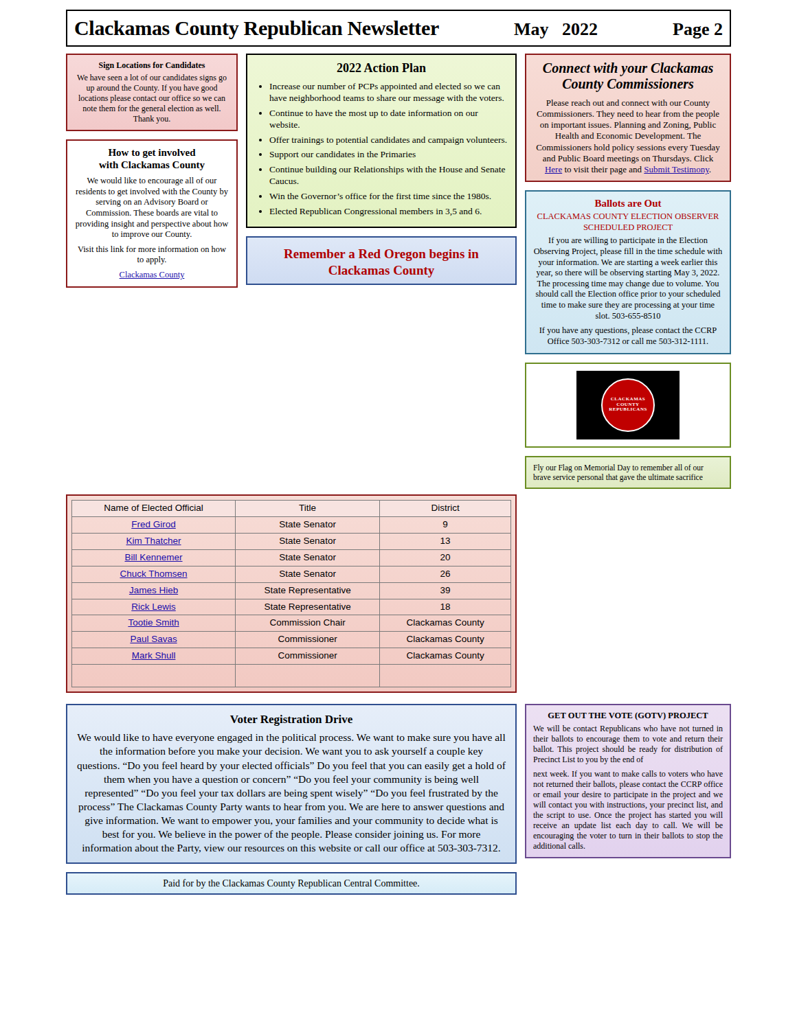Clackamas County Republican Newsletter May 2022 Page 2
Sign Locations for Candidates
We have seen a lot of our candidates signs go up around the County. If you have good locations please contact our office so we can note them for the general election as well. Thank you.
How to get involved
with Clackamas County
We would like to encourage all of our residents to get involved with the County by serving on an Advisory Board or Commission. These boards are vital to providing insight and perspective about how to improve our County.
Visit this link for more information on how to apply.
Clackamas County
2022 Action Plan
Increase our number of PCPs appointed and elected so we can have neighborhood teams to share our message with the voters.
Continue to have the most up to date information on our website.
Offer trainings to potential candidates and campaign volunteers.
Support our candidates in the Primaries
Continue building our Relationships with the House and Senate Caucus.
Win the Governor’s office for the first time since the 1980s.
Elected Republican Congressional members in 3,5 and 6.
Remember a Red Oregon begins in Clackamas County
Connect with your Clackamas County Commissioners
Please reach out and connect with our County Commissioners. They need to hear from the people on important issues. Planning and Zoning, Public Health and Economic Development. The Commissioners hold policy sessions every Tuesday and Public Board meetings on Thursdays. Click Here to visit their page and Submit Testimony.
Ballots are Out CLACKAMAS COUNTY ELECTION OBSERVER SCHEDULED PROJECT
If you are willing to participate in the Election Observing Project, please fill in the time schedule with your information. We are starting a week earlier this year, so there will be observing starting May 3, 2022. The processing time may change due to volume. You should call the Election office prior to your scheduled time to make sure they are processing at your time slot. 503-655-8510
If you have any questions, please contact the CCRP Office 503-303-7312 or call me 503-312-1111.
CLACKAMAS COUNTY
REPUBLICANS
Fly our Flag on Memorial Day to remember all of our brave service personal that gave the ultimate sacrifice
| Name of Elected Official | Title | District |
| --- | --- | --- |
| Fred Girod | State Senator | 9 |
| Kim Thatcher | State Senator | 13 |
| Bill Kennemer | State Senator | 20 |
| Chuck Thomsen | State Senator | 26 |
| James Hieb | State Representative | 39 |
| Rick Lewis | State Representative | 18 |
| Tootie Smith | Commission Chair | Clackamas County |
| Paul Savas | Commissioner | Clackamas County |
| Mark Shull | Commissioner | Clackamas County |
Voter Registration Drive
We would like to have everyone engaged in the political process. We want to make sure you have all the information before you make your decision. We want you to ask yourself a couple key questions. “Do you feel heard by your elected officials” Do you feel that you can easily get a hold of them when you have a question or concern” “Do you feel your community is being well represented” “Do you feel your tax dollars are being spent wisely” “Do you feel frustrated by the process” The Clackamas County Party wants to hear from you. We are here to answer questions and give information. We want to empower you, your families and your community to decide what is best for you. We believe in the power of the people. Please consider joining us. For more information about the Party, view our resources on this website or call our office at 503-303-7312.
Paid for by the Clackamas County Republican Central Committee.
GET OUT THE VOTE (GOTV) PROJECT
We will be contact Republicans who have not turned in their ballots to encourage them to vote and return their ballot. This project should be ready for distribution of Precinct List to you by the end of
next week. If you want to make calls to voters who have not returned their ballots, please contact the CCRP office or email your desire to participate in the project and we will contact you with instructions, your precinct list, and the script to use. Once the project has started you will receive an update list each day to call. We will be encouraging the voter to turn in their ballots to stop the additional calls.